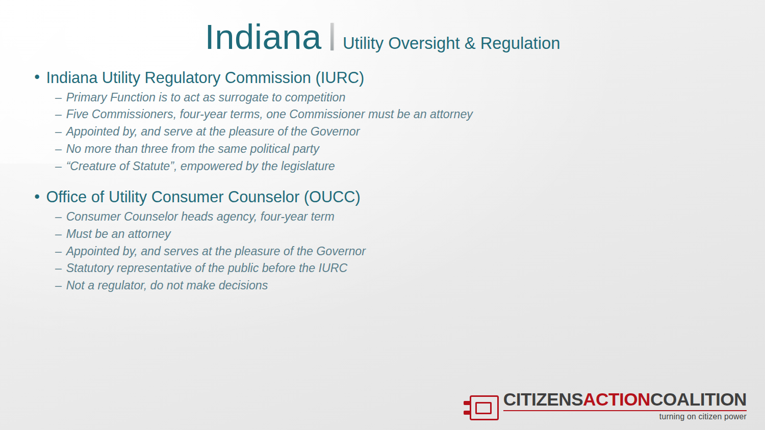Indiana
Utility Oversight & Regulation
Indiana Utility Regulatory Commission (IURC)
Primary Function is to act as surrogate to competition
Five Commissioners, four-year terms, one Commissioner must be an attorney
Appointed by, and serve at the pleasure of the Governor
No more than three from the same political party
“Creature of Statute”, empowered by the legislature
Office of Utility Consumer Counselor (OUCC)
Consumer Counselor heads agency, four-year term
Must be an attorney
Appointed by, and serves at the pleasure of the Governor
Statutory representative of the public before the IURC
Not a regulator, do not make decisions
CITIZENSACTIONCOALITION
turning on citizen power